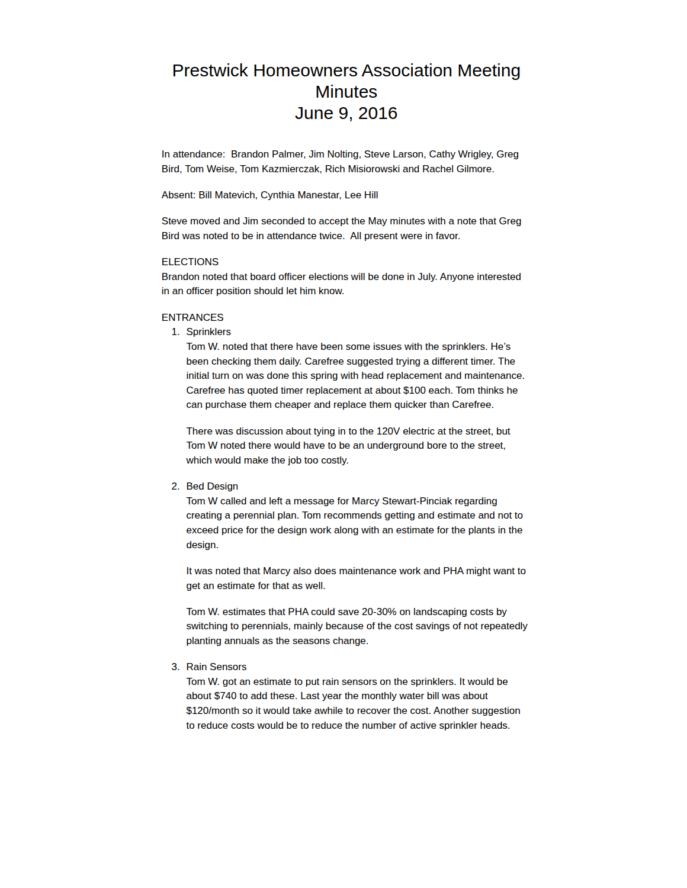Prestwick Homeowners Association Meeting Minutes
June 9, 2016
In attendance: Brandon Palmer, Jim Nolting, Steve Larson, Cathy Wrigley, Greg Bird, Tom Weise, Tom Kazmierczak, Rich Misiorowski and Rachel Gilmore.
Absent: Bill Matevich, Cynthia Manestar, Lee Hill
Steve moved and Jim seconded to accept the May minutes with a note that Greg Bird was noted to be in attendance twice. All present were in favor.
ELECTIONS
Brandon noted that board officer elections will be done in July. Anyone interested in an officer position should let him know.
ENTRANCES
Sprinklers
Tom W. noted that there have been some issues with the sprinklers. He’s been checking them daily. Carefree suggested trying a different timer. The initial turn on was done this spring with head replacement and maintenance. Carefree has quoted timer replacement at about $100 each. Tom thinks he can purchase them cheaper and replace them quicker than Carefree.
There was discussion about tying in to the 120V electric at the street, but Tom W noted there would have to be an underground bore to the street, which would make the job too costly.
Bed Design
Tom W called and left a message for Marcy Stewart-Pinciak regarding creating a perennial plan. Tom recommends getting and estimate and not to exceed price for the design work along with an estimate for the plants in the design.
It was noted that Marcy also does maintenance work and PHA might want to get an estimate for that as well.
Tom W. estimates that PHA could save 20-30% on landscaping costs by switching to perennials, mainly because of the cost savings of not repeatedly planting annuals as the seasons change.
Rain Sensors
Tom W. got an estimate to put rain sensors on the sprinklers. It would be about $740 to add these. Last year the monthly water bill was about $120/month so it would take awhile to recover the cost. Another suggestion to reduce costs would be to reduce the number of active sprinkler heads.